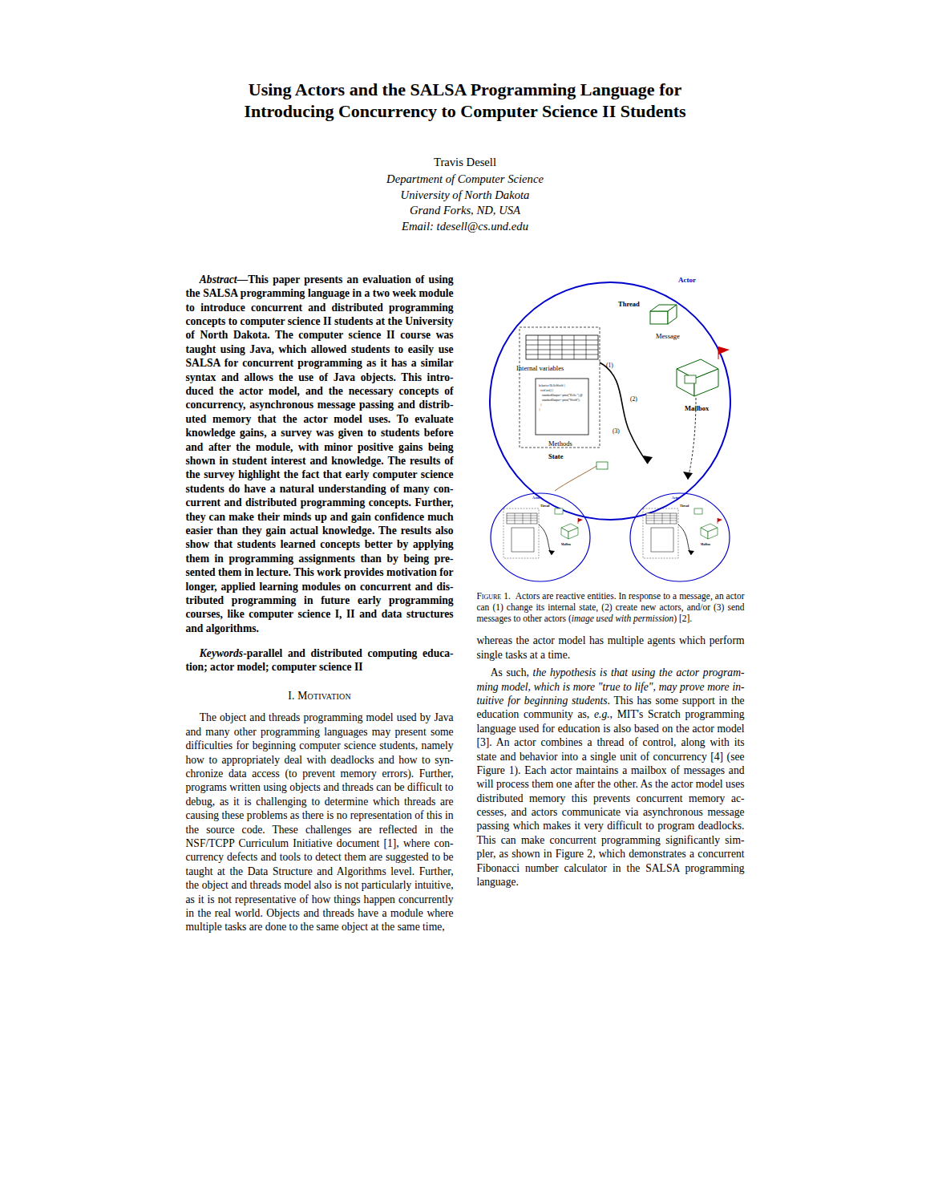Using Actors and the SALSA Programming Language for Introducing Concurrency to Computer Science II Students
Travis Desell
Department of Computer Science
University of North Dakota
Grand Forks, ND, USA
Email: tdesell@cs.und.edu
Abstract—This paper presents an evaluation of using the SALSA programming language in a two week module to introduce concurrent and distributed programming concepts to computer science II students at the University of North Dakota. The computer science II course was taught using Java, which allowed students to easily use SALSA for concurrent programming as it has a similar syntax and allows the use of Java objects. This introduced the actor model, and the necessary concepts of concurrency, asynchronous message passing and distributed memory that the actor model uses. To evaluate knowledge gains, a survey was given to students before and after the module, with minor positive gains being shown in student interest and knowledge. The results of the survey highlight the fact that early computer science students do have a natural understanding of many concurrent and distributed programming concepts. Further, they can make their minds up and gain confidence much easier than they gain actual knowledge. The results also show that students learned concepts better by applying them in programming assignments than by being presented them in lecture. This work provides motivation for longer, applied learning modules on concurrent and distributed programming in future early programming courses, like computer science I, II and data structures and algorithms.
Keywords-parallel and distributed computing education; actor model; computer science II
I. Motivation
The object and threads programming model used by Java and many other programming languages may present some difficulties for beginning computer science students, namely how to appropriately deal with deadlocks and how to synchronize data access (to prevent memory errors). Further, programs written using objects and threads can be difficult to debug, as it is challenging to determine which threads are causing these problems as there is no representation of this in the source code. These challenges are reflected in the NSF/TCPP Curriculum Initiative document [1], where concurrency defects and tools to detect them are suggested to be taught at the Data Structure and Algorithms level. Further, the object and threads model also is not particularly intuitive, as it is not representative of how things happen concurrently in the real world. Objects and threads have a module where multiple tasks are done to the same object at the same time,
Actor Thread Message Internal variables (1) behavior HelloWorld { void act() { standardOutput<-print("Hello ") @ standardOutput<-print("World"); } } Methods State (2) (3) Mailbox Actor Thread Mailbox Actor Thread Mailbox
Figure 1. Actors are reactive entities. In response to a message, an actor can (1) change its internal state, (2) create new actors, and/or (3) send messages to other actors (image used with permission) [2].
whereas the actor model has multiple agents which perform single tasks at a time.
As such, the hypothesis is that using the actor programming model, which is more "true to life", may prove more intuitive for beginning students. This has some support in the education community as, e.g., MIT's Scratch programming language used for education is also based on the actor model [3]. An actor combines a thread of control, along with its state and behavior into a single unit of concurrency [4] (see Figure 1). Each actor maintains a mailbox of messages and will process them one after the other. As the actor model uses distributed memory this prevents concurrent memory accesses, and actors communicate via asynchronous message passing which makes it very difficult to program deadlocks. This can make concurrent programming significantly simpler, as shown in Figure 2, which demonstrates a concurrent Fibonacci number calculator in the SALSA programming language.